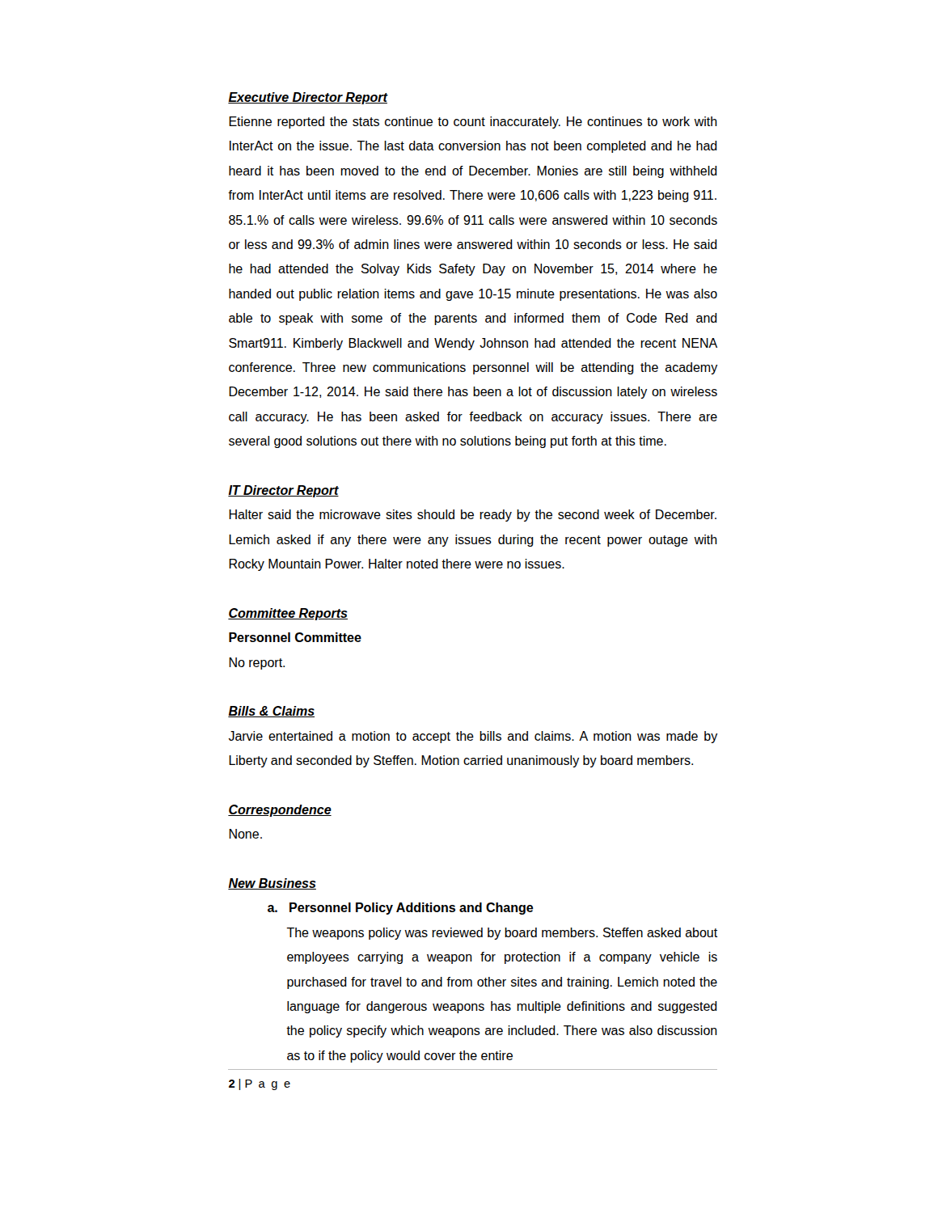Executive Director Report
Etienne reported the stats continue to count inaccurately. He continues to work with InterAct on the issue. The last data conversion has not been completed and he had heard it has been moved to the end of December. Monies are still being withheld from InterAct until items are resolved. There were 10,606 calls with 1,223 being 911. 85.1.% of calls were wireless. 99.6% of 911 calls were answered within 10 seconds or less and 99.3% of admin lines were answered within 10 seconds or less. He said he had attended the Solvay Kids Safety Day on November 15, 2014 where he handed out public relation items and gave 10-15 minute presentations. He was also able to speak with some of the parents and informed them of Code Red and Smart911. Kimberly Blackwell and Wendy Johnson had attended the recent NENA conference. Three new communications personnel will be attending the academy December 1-12, 2014. He said there has been a lot of discussion lately on wireless call accuracy. He has been asked for feedback on accuracy issues. There are several good solutions out there with no solutions being put forth at this time.
IT Director Report
Halter said the microwave sites should be ready by the second week of December. Lemich asked if any there were any issues during the recent power outage with Rocky Mountain Power. Halter noted there were no issues.
Committee Reports
Personnel Committee
No report.
Bills & Claims
Jarvie entertained a motion to accept the bills and claims. A motion was made by Liberty and seconded by Steffen. Motion carried unanimously by board members.
Correspondence
None.
New Business
a. Personnel Policy Additions and Change
The weapons policy was reviewed by board members. Steffen asked about employees carrying a weapon for protection if a company vehicle is purchased for travel to and from other sites and training. Lemich noted the language for dangerous weapons has multiple definitions and suggested the policy specify which weapons are included. There was also discussion as to if the policy would cover the entire
2 | P a g e